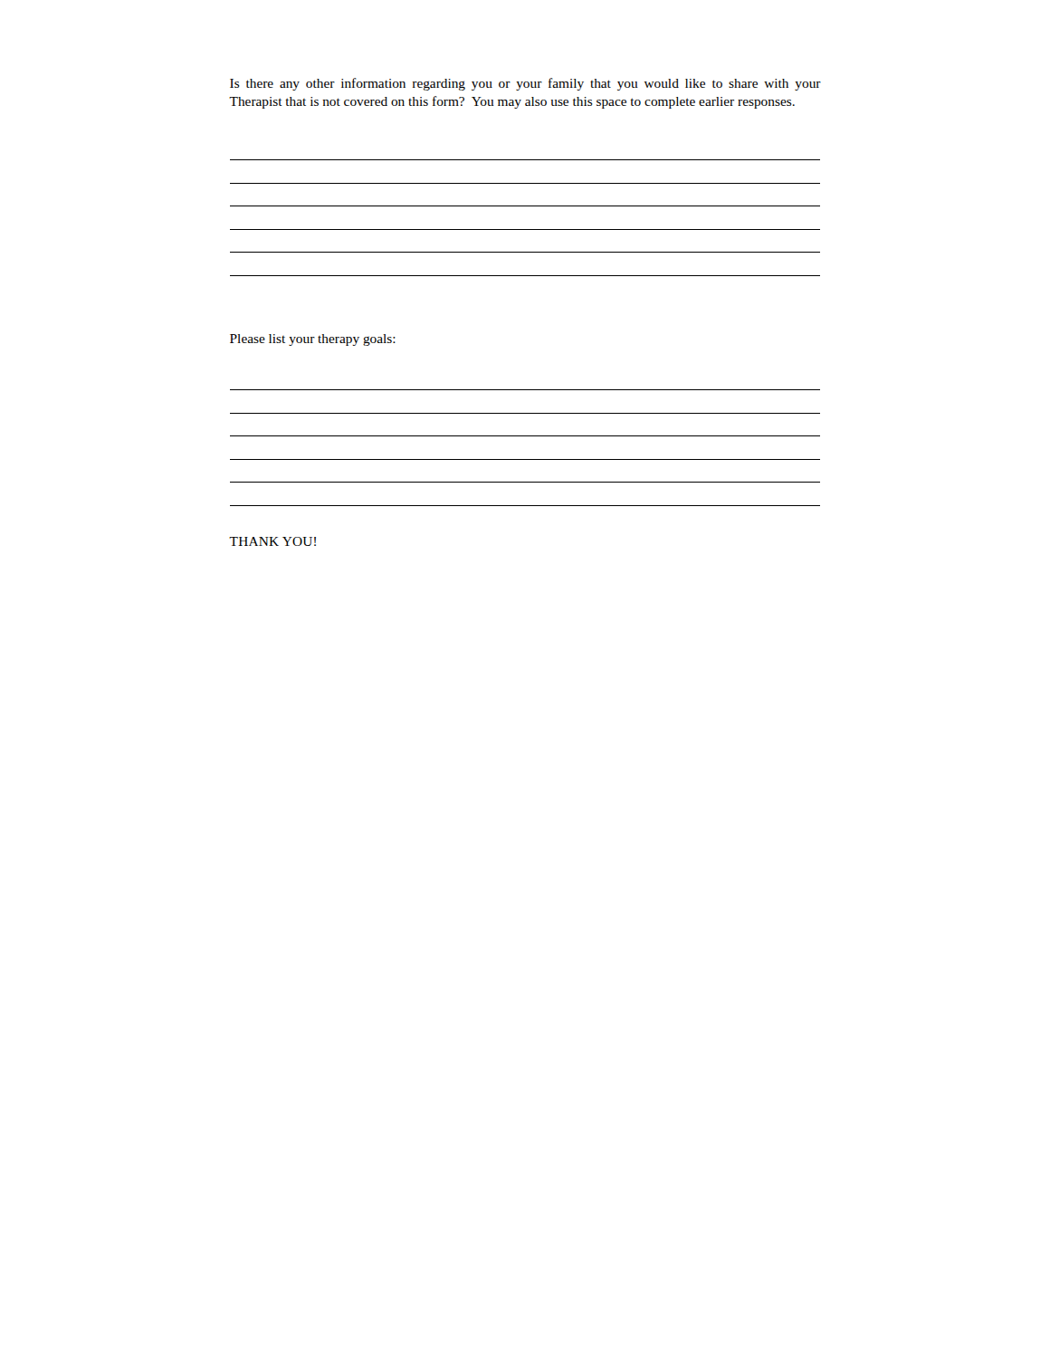Is there any other information regarding you or your family that you would like to share with your Therapist that is not covered on this form? You may also use this space to complete earlier responses.
Please list your therapy goals:
THANK YOU!